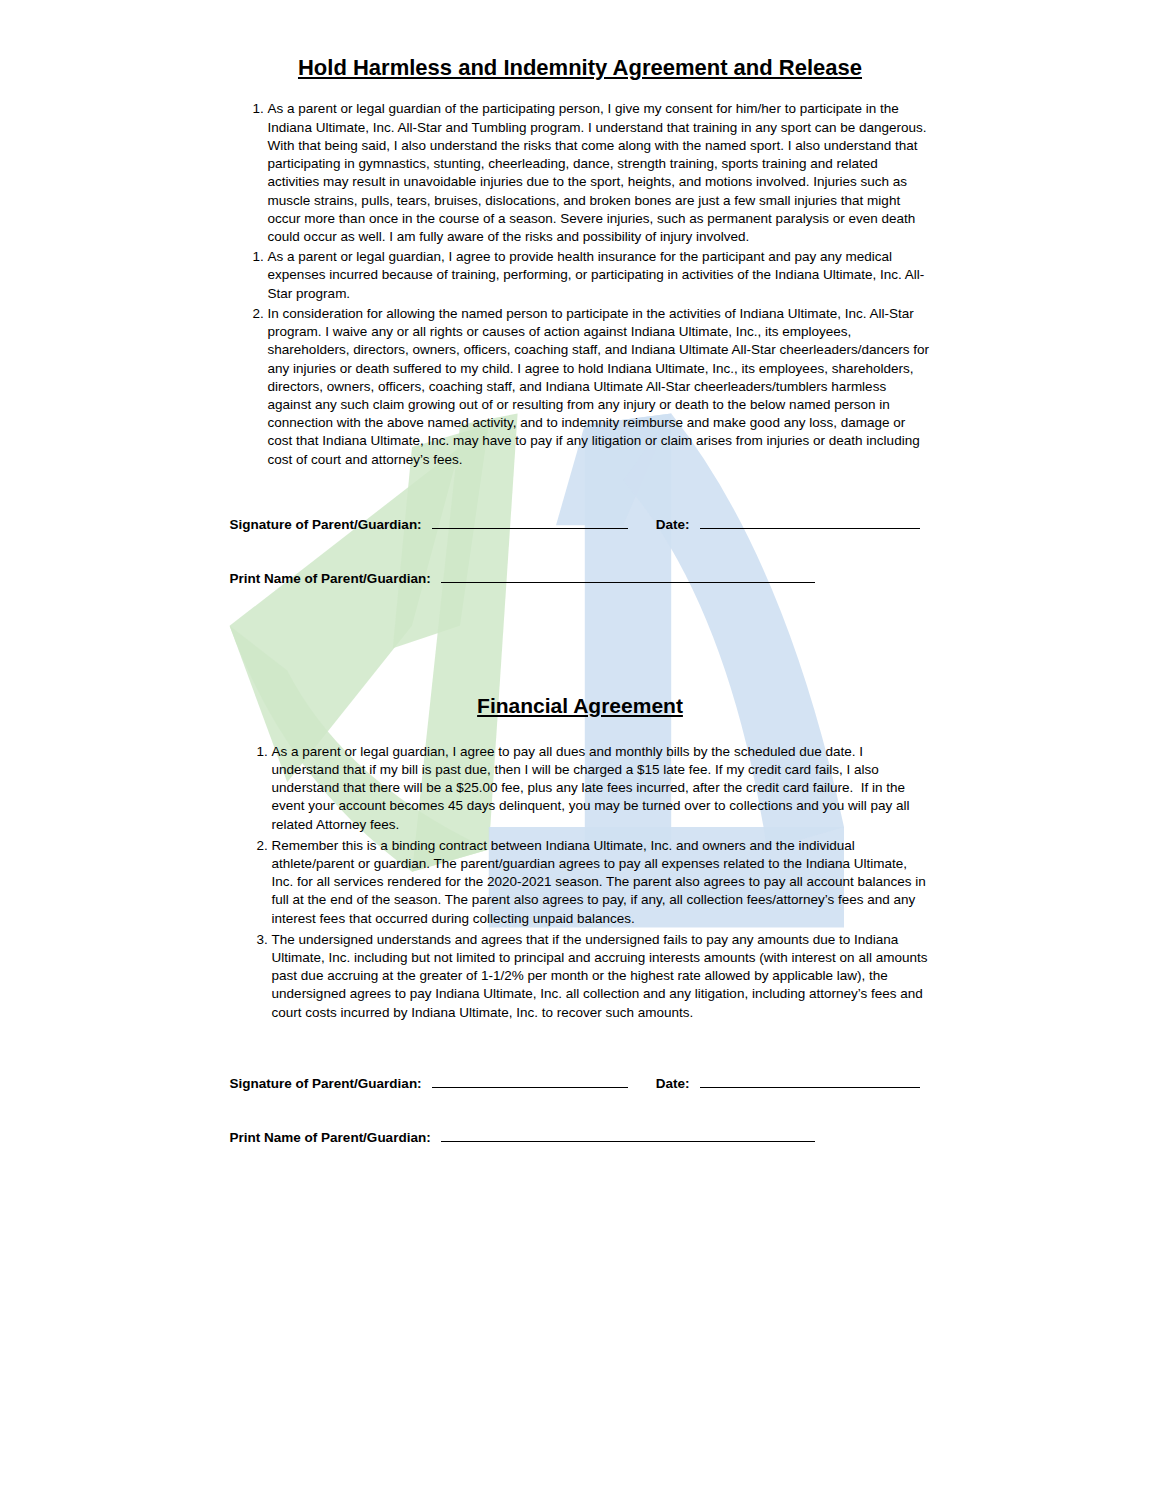Hold Harmless and Indemnity Agreement and Release
As a parent or legal guardian of the participating person, I give my consent for him/her to participate in the Indiana Ultimate, Inc. All-Star and Tumbling program. I understand that training in any sport can be dangerous. With that being said, I also understand the risks that come along with the named sport. I also understand that participating in gymnastics, stunting, cheerleading, dance, strength training, sports training and related activities may result in unavoidable injuries due to the sport, heights, and motions involved. Injuries such as muscle strains, pulls, tears, bruises, dislocations, and broken bones are just a few small injuries that might occur more than once in the course of a season. Severe injuries, such as permanent paralysis or even death could occur as well. I am fully aware of the risks and possibility of injury involved.
As a parent or legal guardian, I agree to provide health insurance for the participant and pay any medical expenses incurred because of training, performing, or participating in activities of the Indiana Ultimate, Inc. All-Star program.
In consideration for allowing the named person to participate in the activities of Indiana Ultimate, Inc. All-Star program. I waive any or all rights or causes of action against Indiana Ultimate, Inc., its employees, shareholders, directors, owners, officers, coaching staff, and Indiana Ultimate All-Star cheerleaders/dancers for any injuries or death suffered to my child. I agree to hold Indiana Ultimate, Inc., its employees, shareholders, directors, owners, officers, coaching staff, and Indiana Ultimate All-Star cheerleaders/tumblers harmless against any such claim growing out of or resulting from any injury or death to the below named person in connection with the above named activity, and to indemnity reimburse and make good any loss, damage or cost that Indiana Ultimate, Inc. may have to pay if any litigation or claim arises from injuries or death including cost of court and attorney’s fees.
Signature of Parent/Guardian: Date:
Print Name of Parent/Guardian:
Financial Agreement
As a parent or legal guardian, I agree to pay all dues and monthly bills by the scheduled due date. I understand that if my bill is past due, then I will be charged a $15 late fee. If my credit card fails, I also understand that there will be a $25.00 fee, plus any late fees incurred, after the credit card failure. If in the event your account becomes 45 days delinquent, you may be turned over to collections and you will pay all related Attorney fees.
Remember this is a binding contract between Indiana Ultimate, Inc. and owners and the individual athlete/parent or guardian. The parent/guardian agrees to pay all expenses related to the Indiana Ultimate, Inc. for all services rendered for the 2020-2021 season. The parent also agrees to pay all account balances in full at the end of the season. The parent also agrees to pay, if any, all collection fees/attorney’s fees and any interest fees that occurred during collecting unpaid balances.
The undersigned understands and agrees that if the undersigned fails to pay any amounts due to Indiana Ultimate, Inc. including but not limited to principal and accruing interests amounts (with interest on all amounts past due accruing at the greater of 1-1/2% per month or the highest rate allowed by applicable law), the undersigned agrees to pay Indiana Ultimate, Inc. all collection and any litigation, including attorney’s fees and court costs incurred by Indiana Ultimate, Inc. to recover such amounts.
Signature of Parent/Guardian: Date:
Print Name of Parent/Guardian: